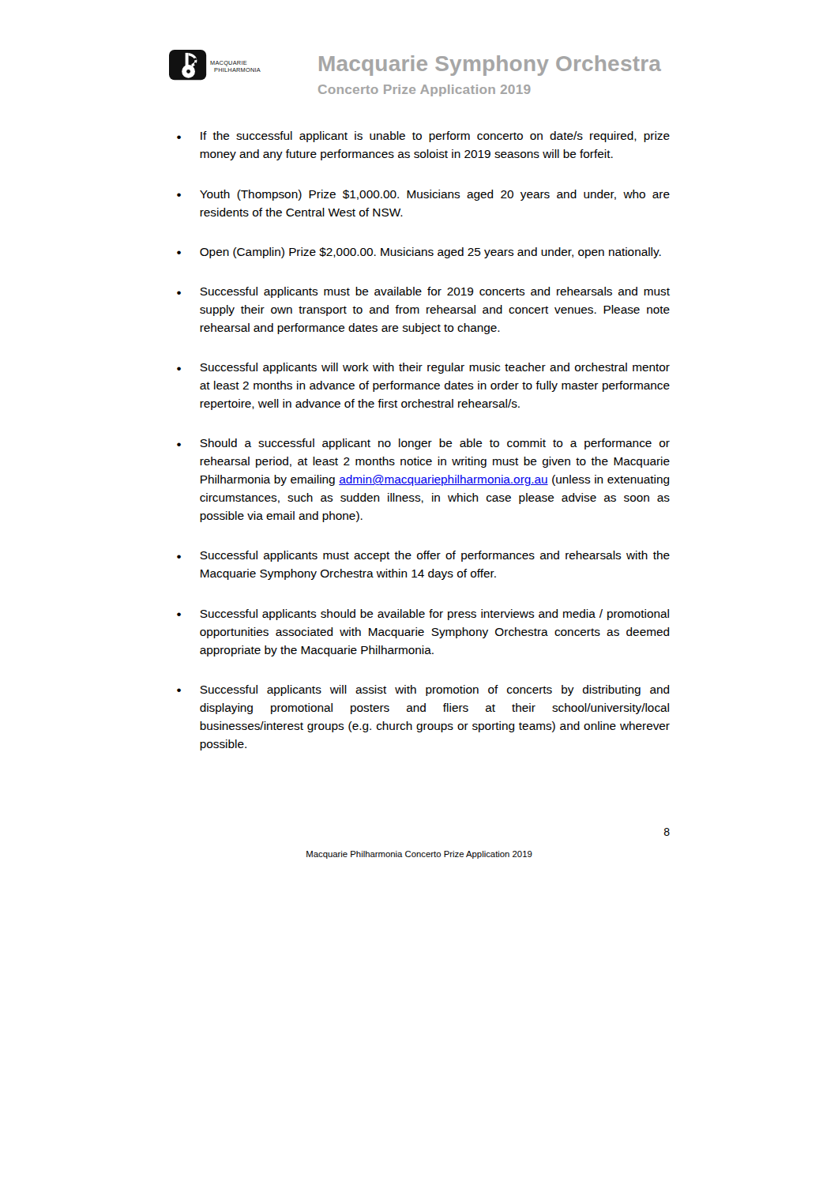MACQUARIE PHILHARMONIA
Macquarie Symphony Orchestra
Concerto Prize Application 2019
If the successful applicant is unable to perform concerto on date/s required, prize money and any future performances as soloist in 2019 seasons will be forfeit.
Youth (Thompson) Prize $1,000.00. Musicians aged 20 years and under, who are residents of the Central West of NSW.
Open (Camplin) Prize $2,000.00. Musicians aged 25 years and under, open nationally.
Successful applicants must be available for 2019 concerts and rehearsals and must supply their own transport to and from rehearsal and concert venues. Please note rehearsal and performance dates are subject to change.
Successful applicants will work with their regular music teacher and orchestral mentor at least 2 months in advance of performance dates in order to fully master performance repertoire, well in advance of the first orchestral rehearsal/s.
Should a successful applicant no longer be able to commit to a performance or rehearsal period, at least 2 months notice in writing must be given to the Macquarie Philharmonia by emailing admin@macquariephilharmonia.org.au (unless in extenuating circumstances, such as sudden illness, in which case please advise as soon as possible via email and phone).
Successful applicants must accept the offer of performances and rehearsals with the Macquarie Symphony Orchestra within 14 days of offer.
Successful applicants should be available for press interviews and media / promotional opportunities associated with Macquarie Symphony Orchestra concerts as deemed appropriate by the Macquarie Philharmonia.
Successful applicants will assist with promotion of concerts by distributing and displaying promotional posters and fliers at their school/university/local businesses/interest groups (e.g. church groups or sporting teams) and online wherever possible.
8
Macquarie Philharmonia Concerto Prize Application 2019